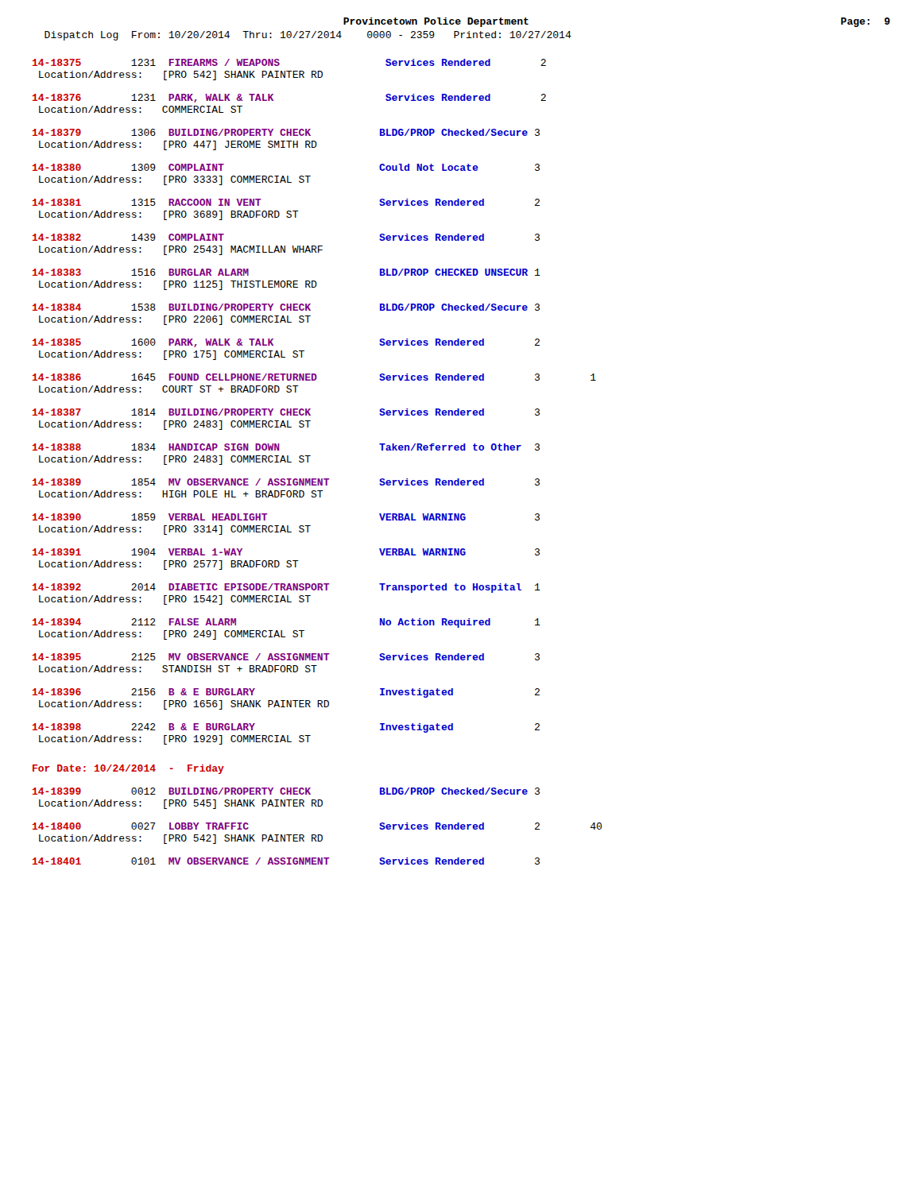Provincetown Police DepartmentPage: 9
Dispatch Log From: 10/20/2014 Thru: 10/27/2014 0000 - 2359 Printed: 10/27/2014
14-18375 1231 FIREARMS / WEAPONS Services Rendered 2 Location/Address: [PRO 542] SHANK PAINTER RD
14-18376 1231 PARK, WALK & TALK Services Rendered 2 Location/Address: COMMERCIAL ST
14-18379 1306 BUILDING/PROPERTY CHECK BLDG/PROP Checked/Secure 3 Location/Address: [PRO 447] JEROME SMITH RD
14-18380 1309 COMPLAINT Could Not Locate 3 Location/Address: [PRO 3333] COMMERCIAL ST
14-18381 1315 RACCOON IN VENT Services Rendered 2 Location/Address: [PRO 3689] BRADFORD ST
14-18382 1439 COMPLAINT Services Rendered 3 Location/Address: [PRO 2543] MACMILLAN WHARF
14-18383 1516 BURGLAR ALARM BLD/PROP CHECKED UNSECUR 1 Location/Address: [PRO 1125] THISTLEMORE RD
14-18384 1538 BUILDING/PROPERTY CHECK BLDG/PROP Checked/Secure 3 Location/Address: [PRO 2206] COMMERCIAL ST
14-18385 1600 PARK, WALK & TALK Services Rendered 2 Location/Address: [PRO 175] COMMERCIAL ST
14-18386 1645 FOUND CELLPHONE/RETURNED Services Rendered 3 1 Location/Address: COURT ST + BRADFORD ST
14-18387 1814 BUILDING/PROPERTY CHECK Services Rendered 3 Location/Address: [PRO 2483] COMMERCIAL ST
14-18388 1834 HANDICAP SIGN DOWN Taken/Referred to Other 3 Location/Address: [PRO 2483] COMMERCIAL ST
14-18389 1854 MV OBSERVANCE / ASSIGNMENT Services Rendered 3 Location/Address: HIGH POLE HL + BRADFORD ST
14-18390 1859 VERBAL HEADLIGHT VERBAL WARNING 3 Location/Address: [PRO 3314] COMMERCIAL ST
14-18391 1904 VERBAL 1-WAY VERBAL WARNING 3 Location/Address: [PRO 2577] BRADFORD ST
14-18392 2014 DIABETIC EPISODE/TRANSPORT Transported to Hospital 1 Location/Address: [PRO 1542] COMMERCIAL ST
14-18394 2112 FALSE ALARM No Action Required 1 Location/Address: [PRO 249] COMMERCIAL ST
14-18395 2125 MV OBSERVANCE / ASSIGNMENT Services Rendered 3 Location/Address: STANDISH ST + BRADFORD ST
14-18396 2156 B & E BURGLARY Investigated 2 Location/Address: [PRO 1656] SHANK PAINTER RD
14-18398 2242 B & E BURGLARY Investigated 2 Location/Address: [PRO 1929] COMMERCIAL ST
For Date: 10/24/2014 - Friday
14-18399 0012 BUILDING/PROPERTY CHECK BLDG/PROP Checked/Secure 3 Location/Address: [PRO 545] SHANK PAINTER RD
14-18400 0027 LOBBY TRAFFIC Services Rendered 2 40 Location/Address: [PRO 542] SHANK PAINTER RD
14-18401 0101 MV OBSERVANCE / ASSIGNMENT Services Rendered 3